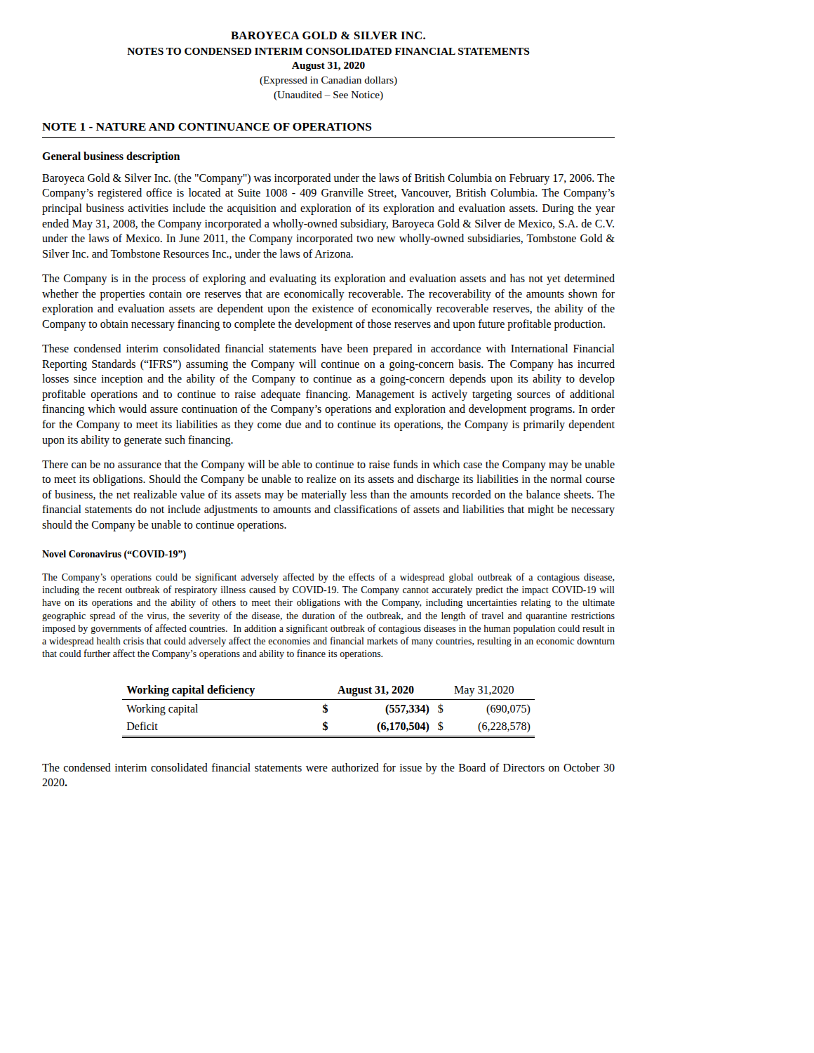BAROYECA GOLD & SILVER INC.
NOTES TO CONDENSED INTERIM CONSOLIDATED FINANCIAL STATEMENTS
August 31, 2020
(Expressed in Canadian dollars)
(Unaudited – See Notice)
NOTE 1 - NATURE AND CONTINUANCE OF OPERATIONS
General business description
Baroyeca Gold & Silver Inc. (the "Company") was incorporated under the laws of British Columbia on February 17, 2006. The Company’s registered office is located at Suite 1008 - 409 Granville Street, Vancouver, British Columbia. The Company’s principal business activities include the acquisition and exploration of its exploration and evaluation assets. During the year ended May 31, 2008, the Company incorporated a wholly-owned subsidiary, Baroyeca Gold & Silver de Mexico, S.A. de C.V. under the laws of Mexico. In June 2011, the Company incorporated two new wholly-owned subsidiaries, Tombstone Gold & Silver Inc. and Tombstone Resources Inc., under the laws of Arizona.
The Company is in the process of exploring and evaluating its exploration and evaluation assets and has not yet determined whether the properties contain ore reserves that are economically recoverable. The recoverability of the amounts shown for exploration and evaluation assets are dependent upon the existence of economically recoverable reserves, the ability of the Company to obtain necessary financing to complete the development of those reserves and upon future profitable production.
These condensed interim consolidated financial statements have been prepared in accordance with International Financial Reporting Standards (“IFRS”) assuming the Company will continue on a going-concern basis. The Company has incurred losses since inception and the ability of the Company to continue as a going-concern depends upon its ability to develop profitable operations and to continue to raise adequate financing. Management is actively targeting sources of additional financing which would assure continuation of the Company’s operations and exploration and development programs. In order for the Company to meet its liabilities as they come due and to continue its operations, the Company is primarily dependent upon its ability to generate such financing.
There can be no assurance that the Company will be able to continue to raise funds in which case the Company may be unable to meet its obligations. Should the Company be unable to realize on its assets and discharge its liabilities in the normal course of business, the net realizable value of its assets may be materially less than the amounts recorded on the balance sheets. The financial statements do not include adjustments to amounts and classifications of assets and liabilities that might be necessary should the Company be unable to continue operations.
Novel Coronavirus (“COVID-19”)
The Company’s operations could be significant adversely affected by the effects of a widespread global outbreak of a contagious disease, including the recent outbreak of respiratory illness caused by COVID-19. The Company cannot accurately predict the impact COVID-19 will have on its operations and the ability of others to meet their obligations with the Company, including uncertainties relating to the ultimate geographic spread of the virus, the severity of the disease, the duration of the outbreak, and the length of travel and quarantine restrictions imposed by governments of affected countries. In addition a significant outbreak of contagious diseases in the human population could result in a widespread health crisis that could adversely affect the economies and financial markets of many countries, resulting in an economic downturn that could further affect the Company’s operations and ability to finance its operations.
| Working capital deficiency | August 31, 2020 | May 31,2020 |
| --- | --- | --- |
| Working capital | $ | (557,334) | $ | (690,075) |
| Deficit | $ | (6,170,504) | $ | (6,228,578) |
The condensed interim consolidated financial statements were authorized for issue by the Board of Directors on October 30 2020.